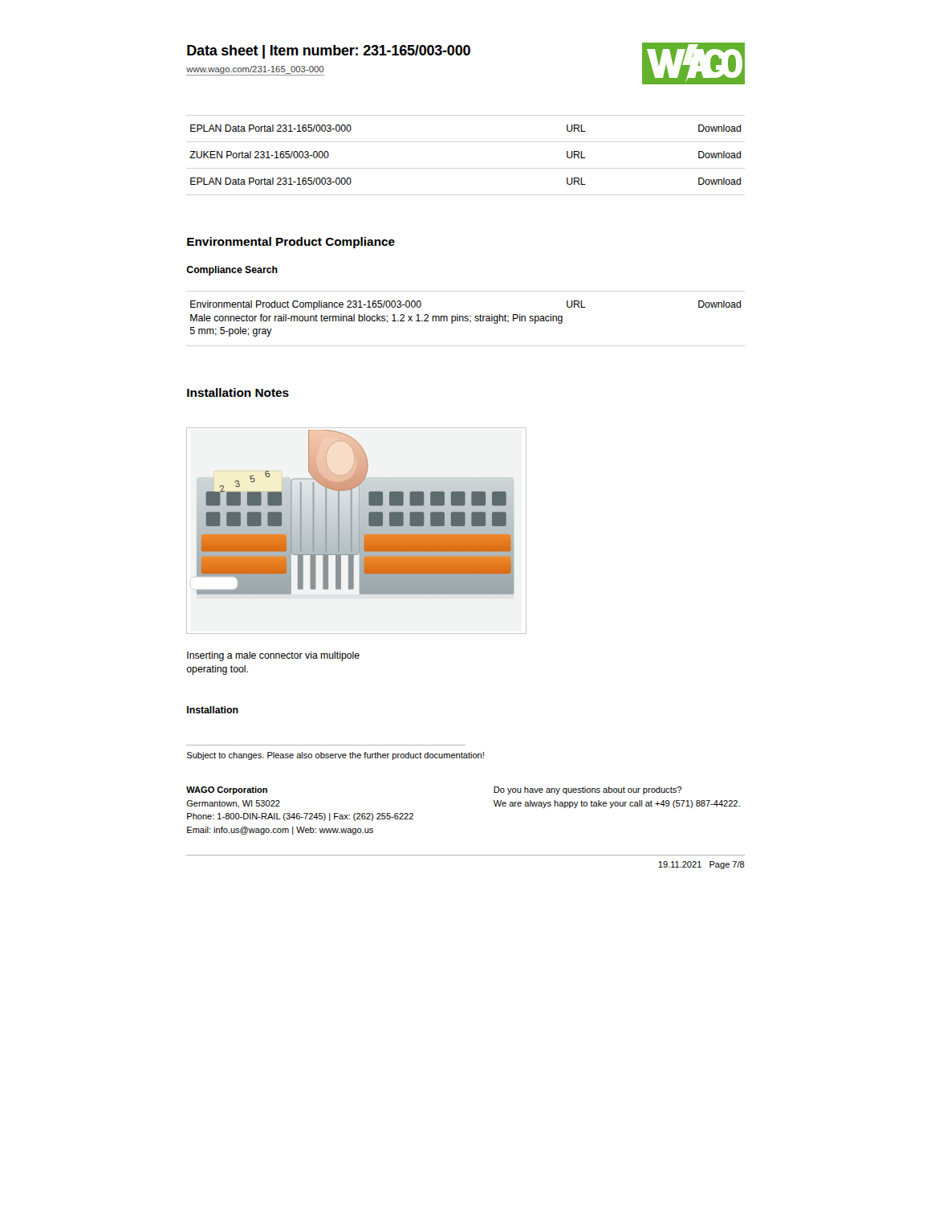Data sheet | Item number: 231-165/003-000
www.wago.com/231-165_003-000
| EPLAN Data Portal 231-165/003-000 | URL | Download |
| ZUKEN Portal 231-165/003-000 | URL | Download |
| EPLAN Data Portal 231-165/003-000 | URL | Download |
Environmental Product Compliance
Compliance Search
| Environmental Product Compliance 231-165/003-000 Male connector for rail-mount terminal blocks; 1.2 x 1.2 mm pins; straight; Pin spacing 5 mm; 5-pole; gray | URL | Download |
Installation Notes
2 3 5 6
Inserting a male connector via multipole
operating tool.
Installation
Subject to changes. Please also observe the further product documentation!
WAGO Corporation
Germantown, WI 53022
Phone: 1-800-DIN-RAIL (346-7245) | Fax: (262) 255-6222
Email: info.us@wago.com | Web: www.wago.us
Do you have any questions about our products?
We are always happy to take your call at +49 (571) 887-44222.
19.11.2021 Page 7/8